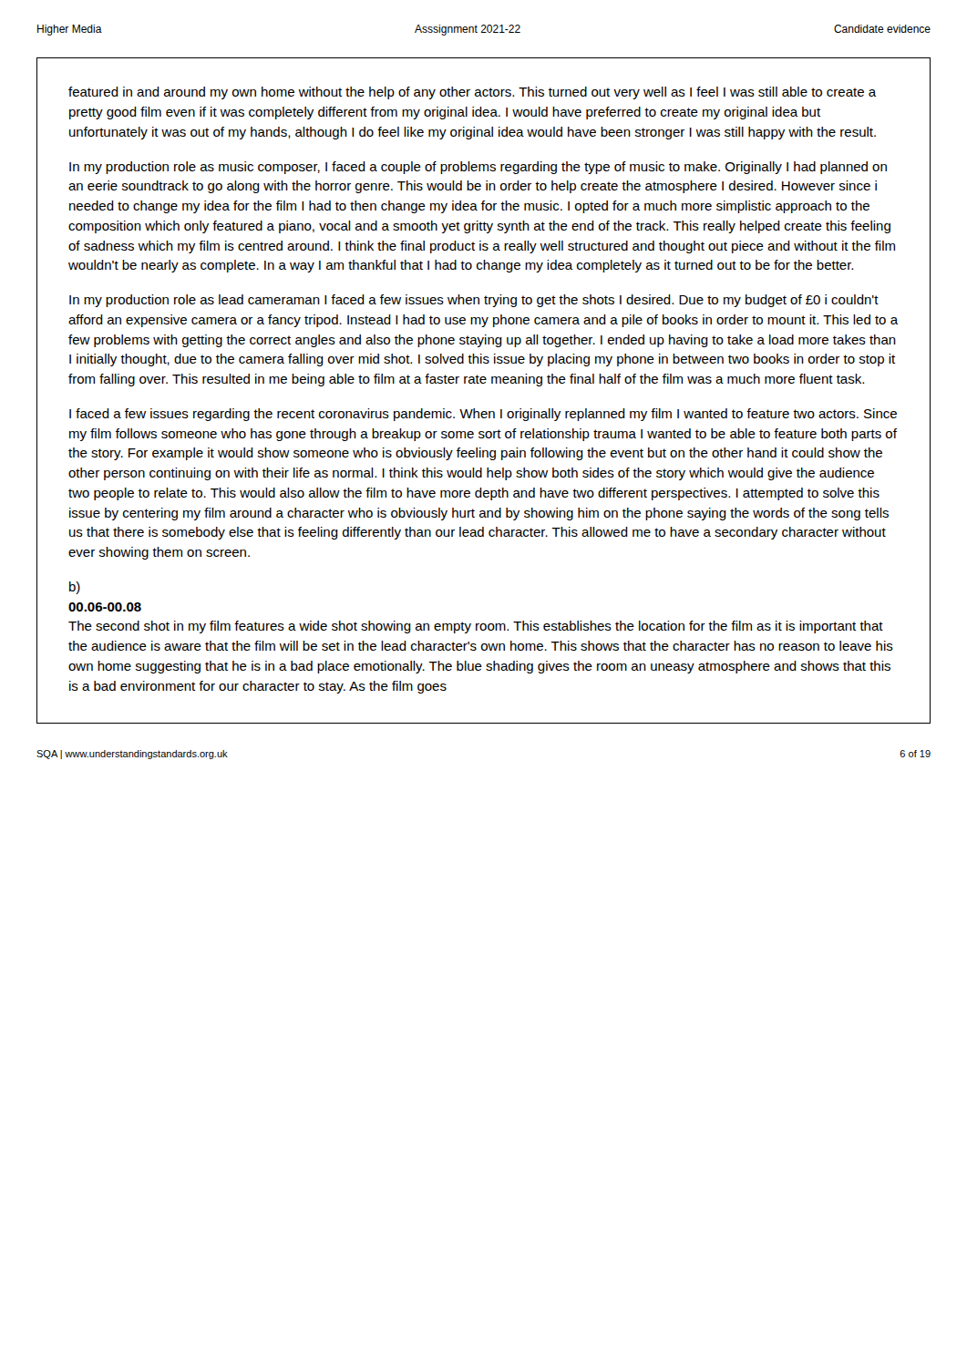Higher Media Asssignment 2021-22 Candidate evidence
featured in and around my own home without the help of any other actors. This turned out very well as I feel I was still able to create a pretty good film even if it was completely different from my original idea. I would have preferred to create my original idea but unfortunately it was out of my hands, although I do feel like my original idea would have been stronger I was still happy with the result.
In my production role as music composer, I faced a couple of problems regarding the type of music to make. Originally I had planned on an eerie soundtrack to go along with the horror genre. This would be in order to help create the atmosphere I desired. However since i needed to change my idea for the film I had to then change my idea for the music. I opted for a much more simplistic approach to the composition which only featured a piano, vocal and a smooth yet gritty synth at the end of the track. This really helped create this feeling of sadness which my film is centred around. I think the final product is a really well structured and thought out piece and without it the film wouldn't be nearly as complete. In a way I am thankful that I had to change my idea completely as it turned out to be for the better.
In my production role as lead cameraman I faced a few issues when trying to get the shots I desired. Due to my budget of £0 i couldn't afford an expensive camera or a fancy tripod. Instead I had to use my phone camera and a pile of books in order to mount it. This led to a few problems with getting the correct angles and also the phone staying up all together. I ended up having to take a load more takes than I initially thought, due to the camera falling over mid shot. I solved this issue by placing my phone in between two books in order to stop it from falling over. This resulted in me being able to film at a faster rate meaning the final half of the film was a much more fluent task.
I faced a few issues regarding the recent coronavirus pandemic. When I originally replanned my film I wanted to feature two actors. Since my film follows someone who has gone through a breakup or some sort of relationship trauma I wanted to be able to feature both parts of the story. For example it would show someone who is obviously feeling pain following the event but on the other hand it could show the other person continuing on with their life as normal. I think this would help show both sides of the story which would give the audience two people to relate to. This would also allow the film to have more depth and have two different perspectives. I attempted to solve this issue by centering my film around a character who is obviously hurt and by showing him on the phone saying the words of the song tells us that there is somebody else that is feeling differently than our lead character. This allowed me to have a secondary character without ever showing them on screen.
b)
00.06-00.08
The second shot in my film features a wide shot showing an empty room. This establishes the location for the film as it is important that the audience is aware that the film will be set in the lead character's own home. This shows that the character has no reason to leave his own home suggesting that he is in a bad place emotionally. The blue shading gives the room an uneasy atmosphere and shows that this is a bad environment for our character to stay. As the film goes
SQA | www.understandingstandards.org.uk 6 of 19